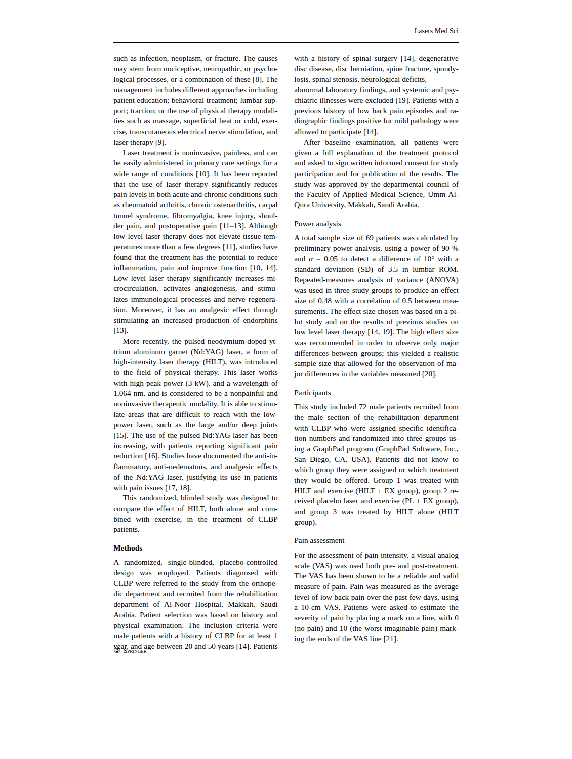Lasers Med Sci
such as infection, neoplasm, or fracture. The causes may stem from nociceptive, neuropathic, or psychological processes, or a combination of these [8]. The management includes different approaches including patient education; behavioral treatment; lumbar support; traction; or the use of physical therapy modalities such as massage, superficial heat or cold, exercise, transcutaneous electrical nerve stimulation, and laser therapy [9].
Laser treatment is noninvasive, painless, and can be easily administered in primary care settings for a wide range of conditions [10]. It has been reported that the use of laser therapy significantly reduces pain levels in both acute and chronic conditions such as rheumatoid arthritis, chronic osteoarthritis, carpal tunnel syndrome, fibromyalgia, knee injury, shoulder pain, and postoperative pain [11–13]. Although low level laser therapy does not elevate tissue temperatures more than a few degrees [11], studies have found that the treatment has the potential to reduce inflammation, pain and improve function [10, 14]. Low level laser therapy significantly increases microcirculation, activates angiogenesis, and stimulates immunological processes and nerve regeneration. Moreover, it has an analgesic effect through stimulating an increased production of endorphins [13].
More recently, the pulsed neodymium-doped yttrium aluminum garnet (Nd:YAG) laser, a form of high-intensity laser therapy (HILT), was introduced to the field of physical therapy. This laser works with high peak power (3 kW), and a wavelength of 1,064 nm, and is considered to be a nonpainful and noninvasive therapeutic modality. It is able to stimulate areas that are difficult to reach with the low-power laser, such as the large and/or deep joints [15]. The use of the pulsed Nd:YAG laser has been increasing, with patients reporting significant pain reduction [16]. Studies have documented the anti-inflammatory, anti-oedematous, and analgesic effects of the Nd:YAG laser, justifying its use in patients with pain issues [17, 18].
This randomized, blinded study was designed to compare the effect of HILT, both alone and combined with exercise, in the treatment of CLBP patients.
Methods
A randomized, single-blinded, placebo-controlled design was employed. Patients diagnosed with CLBP were referred to the study from the orthopedic department and recruited from the rehabilitation department of Al-Noor Hospital, Makkah, Saudi Arabia. Patient selection was based on history and physical examination. The inclusion criteria were male patients with a history of CLBP for at least 1 year, and age between 20 and 50 years [14]. Patients with a history of spinal surgery [14], degenerative disc disease, disc herniation, spine fracture, spondylosis, spinal stenosis, neurological deficits,
abnormal laboratory findings, and systemic and psychiatric illnesses were excluded [19]. Patients with a previous history of low back pain episodes and radiographic findings positive for mild pathology were allowed to participate [14].
After baseline examination, all patients were given a full explanation of the treatment protocol and asked to sign written informed consent for study participation and for publication of the results. The study was approved by the departmental council of the Faculty of Applied Medical Science, Umm Al-Qura University, Makkah, Saudi Arabia.
Power analysis
A total sample size of 69 patients was calculated by preliminary power analysis, using a power of 90 % and α = 0.05 to detect a difference of 10° with a standard deviation (SD) of 3.5 in lumbar ROM. Repeated-measures analysis of variance (ANOVA) was used in three study groups to produce an effect size of 0.48 with a correlation of 0.5 between measurements. The effect size chosen was based on a pilot study and on the results of previous studies on low level laser therapy [14, 19]. The high effect size was recommended in order to observe only major differences between groups; this yielded a realistic sample size that allowed for the observation of major differences in the variables measured [20].
Participants
This study included 72 male patients recruited from the male section of the rehabilitation department with CLBP who were assigned specific identification numbers and randomized into three groups using a GraphPad program (GraphPad Software, Inc., San Diego, CA, USA). Patients did not know to which group they were assigned or which treatment they would be offered. Group 1 was treated with HILT and exercise (HILT + EX group), group 2 received placebo laser and exercise (PL + EX group), and group 3 was treated by HILT alone (HILT group).
Pain assessment
For the assessment of pain intensity, a visual analog scale (VAS) was used both pre- and post-treatment. The VAS has been shown to be a reliable and valid measure of pain. Pain was measured as the average level of low back pain over the past few days, using a 10-cm VAS. Patients were asked to estimate the severity of pain by placing a mark on a line, with 0 (no pain) and 10 (the worst imaginable pain) marking the ends of the VAS line [21].
③ Springer